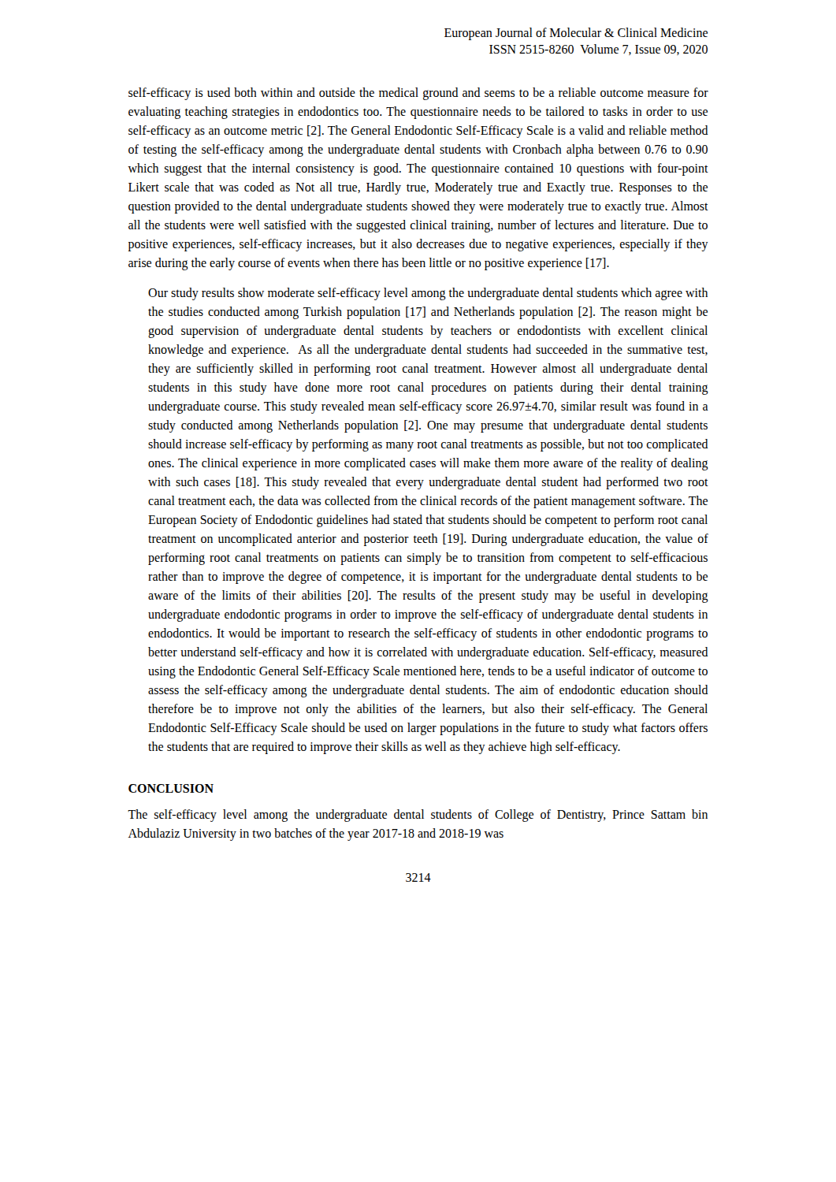European Journal of Molecular & Clinical Medicine
ISSN 2515-8260 Volume 7, Issue 09, 2020
self-efficacy is used both within and outside the medical ground and seems to be a reliable outcome measure for evaluating teaching strategies in endodontics too. The questionnaire needs to be tailored to tasks in order to use self-efficacy as an outcome metric [2]. The General Endodontic Self-Efficacy Scale is a valid and reliable method of testing the self-efficacy among the undergraduate dental students with Cronbach alpha between 0.76 to 0.90 which suggest that the internal consistency is good. The questionnaire contained 10 questions with four-point Likert scale that was coded as Not all true, Hardly true, Moderately true and Exactly true. Responses to the question provided to the dental undergraduate students showed they were moderately true to exactly true. Almost all the students were well satisfied with the suggested clinical training, number of lectures and literature. Due to positive experiences, self-efficacy increases, but it also decreases due to negative experiences, especially if they arise during the early course of events when there has been little or no positive experience [17].
Our study results show moderate self-efficacy level among the undergraduate dental students which agree with the studies conducted among Turkish population [17] and Netherlands population [2]. The reason might be good supervision of undergraduate dental students by teachers or endodontists with excellent clinical knowledge and experience. As all the undergraduate dental students had succeeded in the summative test, they are sufficiently skilled in performing root canal treatment. However almost all undergraduate dental students in this study have done more root canal procedures on patients during their dental training undergraduate course. This study revealed mean self-efficacy score 26.97±4.70, similar result was found in a study conducted among Netherlands population [2]. One may presume that undergraduate dental students should increase self-efficacy by performing as many root canal treatments as possible, but not too complicated ones. The clinical experience in more complicated cases will make them more aware of the reality of dealing with such cases [18]. This study revealed that every undergraduate dental student had performed two root canal treatment each, the data was collected from the clinical records of the patient management software. The European Society of Endodontic guidelines had stated that students should be competent to perform root canal treatment on uncomplicated anterior and posterior teeth [19]. During undergraduate education, the value of performing root canal treatments on patients can simply be to transition from competent to self-efficacious rather than to improve the degree of competence, it is important for the undergraduate dental students to be aware of the limits of their abilities [20]. The results of the present study may be useful in developing undergraduate endodontic programs in order to improve the self-efficacy of undergraduate dental students in endodontics. It would be important to research the self-efficacy of students in other endodontic programs to better understand self-efficacy and how it is correlated with undergraduate education. Self-efficacy, measured using the Endodontic General Self-Efficacy Scale mentioned here, tends to be a useful indicator of outcome to assess the self-efficacy among the undergraduate dental students. The aim of endodontic education should therefore be to improve not only the abilities of the learners, but also their self-efficacy. The General Endodontic Self-Efficacy Scale should be used on larger populations in the future to study what factors offers the students that are required to improve their skills as well as they achieve high self-efficacy.
Conclusion
The self-efficacy level among the undergraduate dental students of College of Dentistry, Prince Sattam bin Abdulaziz University in two batches of the year 2017-18 and 2018-19 was
3214